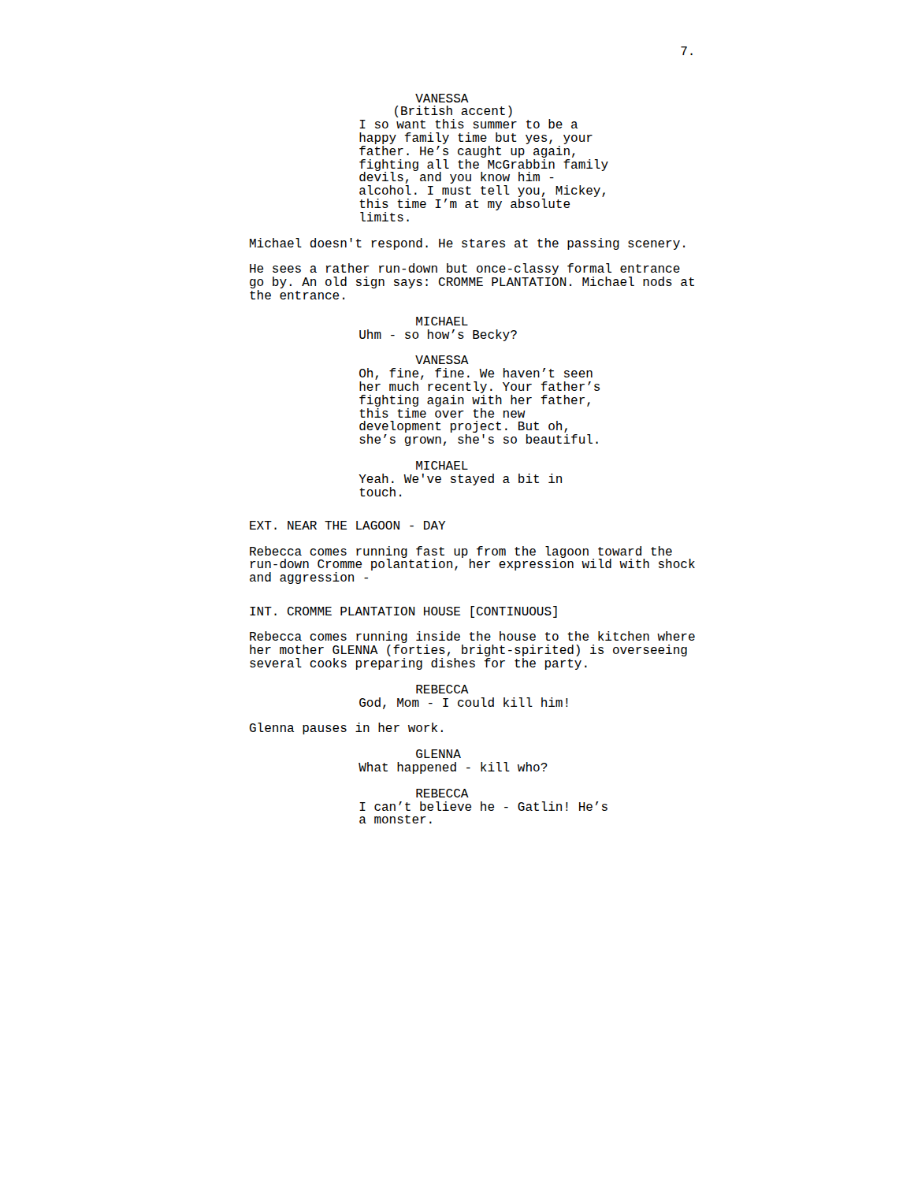7.
VANESSA
(British accent)
I so want this summer to be a happy family time but yes, your father. He’s caught up again, fighting all the McGrabbin family devils, and you know him - alcohol. I must tell you, Mickey, this time I’m at my absolute limits.
Michael doesn't respond. He stares at the passing scenery.
He sees a rather run-down but once-classy formal entrance go by. An old sign says: CROMME PLANTATION. Michael nods at the entrance.
MICHAEL
Uhm - so how’s Becky?
VANESSA
Oh, fine, fine. We haven’t seen her much recently. Your father’s fighting again with her father, this time over the new development project. But oh, she’s grown, she's so beautiful.
MICHAEL
Yeah. We've stayed a bit in touch.
EXT. NEAR THE LAGOON - DAY
Rebecca comes running fast up from the lagoon toward the run-down Cromme polantation, her expression wild with shock and aggression -
INT. CROMME PLANTATION HOUSE [CONTINUOUS]
Rebecca comes running inside the house to the kitchen where her mother GLENNA (forties, bright-spirited) is overseeing several cooks preparing dishes for the party.
REBECCA
God, Mom - I could kill him!
Glenna pauses in her work.
GLENNA
What happened - kill who?
REBECCA
I can’t believe he - Gatlin! He’s a monster.